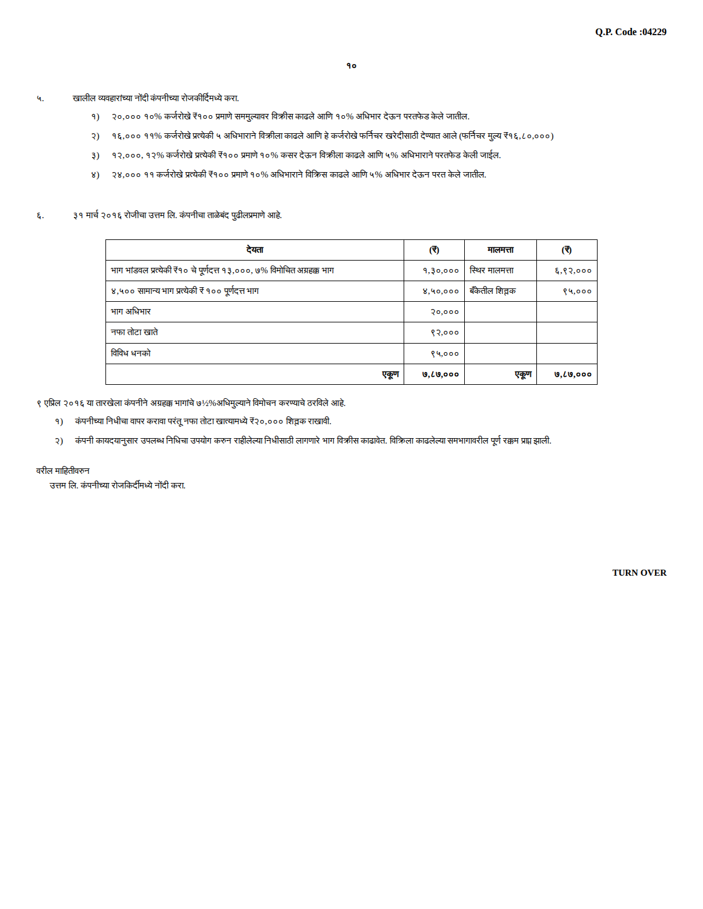Q.P. Code :04229
१०
५.
खालील व्यवहारांच्या नोंदी कंपनीच्या रोजकीर्दिमध्ये करा.
१) २०,००० १०% कर्जरोखे ₹१०० प्रमाणे सममुल्यावर विक्रीस काढले आणि १०% अधिभार देऊन परतफेड केले जातील.
२) १६,००० ११% कर्जरोखे प्रत्येकी ५ अधिभाराने विक्रीला काढले आणि हे कर्जरोखे फर्निचर खरेदीसाठी देण्यात आले (फर्निचर मुल्य ₹१६,८०,०००)
३) १२,०००, १२% कर्जरोखे प्रत्येकी ₹१०० प्रमाणे १०% कसर देऊन विक्रीला काढले आणि ५% अधिभाराने परतफेड केली जाईल.
४) २४,००० ११ कर्जरोखे प्रत्येकी ₹१०० प्रमाणे १०% अधिभाराने विक्रिस काढले आणि ५% अधिभार देऊन परत केले जातील.
६.
३१ मार्च २०१६ रोजीचा उत्तम लि. कंपनीचा ताळेबंद पुढीलप्रमाणे आहे.
| देयता | (₹) | मालमत्ता | (₹) |
| --- | --- | --- | --- |
| भाग भांडवल प्रत्येकी ₹१० चे पूर्णदत्त १३,०००, ७% विमोचित अग्रहक्क भाग | १,३०,००० | स्थिर मालमत्ता | ६,९२,००० |
| ४,५०० सामान्य भाग प्रत्येकी ₹ १०० पूर्णदत्त भाग | ४,५०,००० | बँकेतील शिल्लक | ९५,००० |
| भाग अधिभार | २०,००० | | |
| नफा तोटा खाते | ९२,००० | | |
| विविध धनको | ९५,००० | | |
| एकूण | ७,८७,००० | एकूण | ७,८७,००० |
९ एप्रिल २०१६ या तारखेला कंपनीने अग्रहक्क भागांचे ७½%अधिमुल्याने विमोचन करण्याचे ठरविले आहे.
१) कंपनीच्या निधीचा वापर करावा परंतू नफा तोटा खात्यामध्ये ₹२०,००० शिल्लक राखावी.
२) कंपनी कायदयानुसार उपलब्ध निधिचा उपयोग करुन राहीलेल्या निधीसाठी लागणारे भाग विक्रीस काढावेत. विक्रिला काढलेल्या समभागावरील पूर्ण रक्कम प्राप्त झाली.
वरील माहितीवरुन
उत्तम लि. कंपनीच्या रोजकिर्दीमध्ये नोंदी करा.
TURN OVER